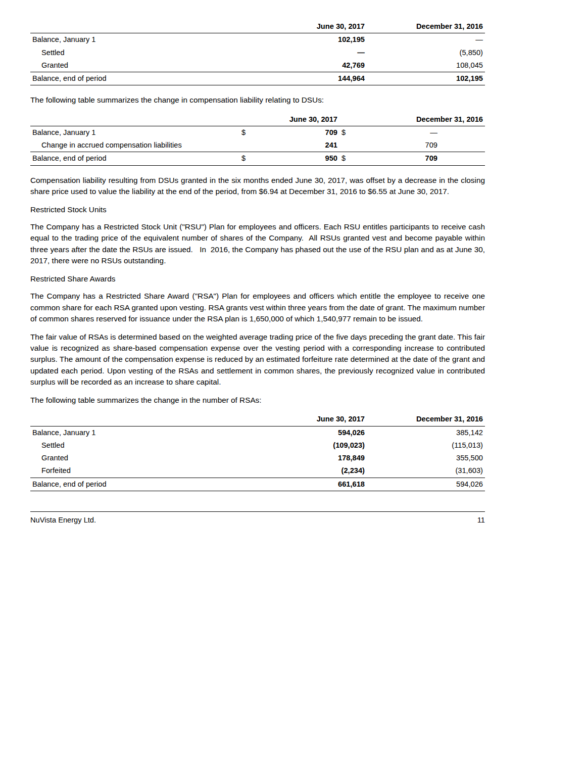| | | June 30, 2017 | | December 31, 2016 |
| --- | --- | --- | --- | --- |
| Balance, January 1 | | 102,195 | | — |
| Settled | | — | | (5,850) |
| Granted | | 42,769 | | 108,045 |
| Balance, end of period | | 144,964 | | 102,195 |
The following table summarizes the change in compensation liability relating to DSUs:
| | | June 30, 2017 | | December 31, 2016 |
| --- | --- | --- | --- | --- |
| Balance, January 1 | $ | 709 | $ | — | |
| Change in accrued compensation liabilities | | 241 | | 709 | |
| Balance, end of period | $ | 950 | $ | 709 | |
Compensation liability resulting from DSUs granted in the six months ended June 30, 2017, was offset by a decrease in the closing share price used to value the liability at the end of the period, from $6.94 at December 31, 2016 to $6.55 at June 30, 2017.
Restricted Stock Units
The Company has a Restricted Stock Unit ("RSU") Plan for employees and officers. Each RSU entitles participants to receive cash equal to the trading price of the equivalent number of shares of the Company. All RSUs granted vest and become payable within three years after the date the RSUs are issued. In 2016, the Company has phased out the use of the RSU plan and as at June 30, 2017, there were no RSUs outstanding.
Restricted Share Awards
The Company has a Restricted Share Award ("RSA") Plan for employees and officers which entitle the employee to receive one common share for each RSA granted upon vesting. RSA grants vest within three years from the date of grant. The maximum number of common shares reserved for issuance under the RSA plan is 1,650,000 of which 1,540,977 remain to be issued.
The fair value of RSAs is determined based on the weighted average trading price of the five days preceding the grant date. This fair value is recognized as share-based compensation expense over the vesting period with a corresponding increase to contributed surplus. The amount of the compensation expense is reduced by an estimated forfeiture rate determined at the date of the grant and updated each period. Upon vesting of the RSAs and settlement in common shares, the previously recognized value in contributed surplus will be recorded as an increase to share capital.
The following table summarizes the change in the number of RSAs:
| | | June 30, 2017 | | December 31, 2016 |
| --- | --- | --- | --- | --- |
| Balance, January 1 | | 594,026 | | 385,142 |
| Settled | | (109,023) | | (115,013) |
| Granted | | 178,849 | | 355,500 |
| Forfeited | | (2,234) | | (31,603) |
| Balance, end of period | | 661,618 | | 594,026 |
NuVista Energy Ltd. 11